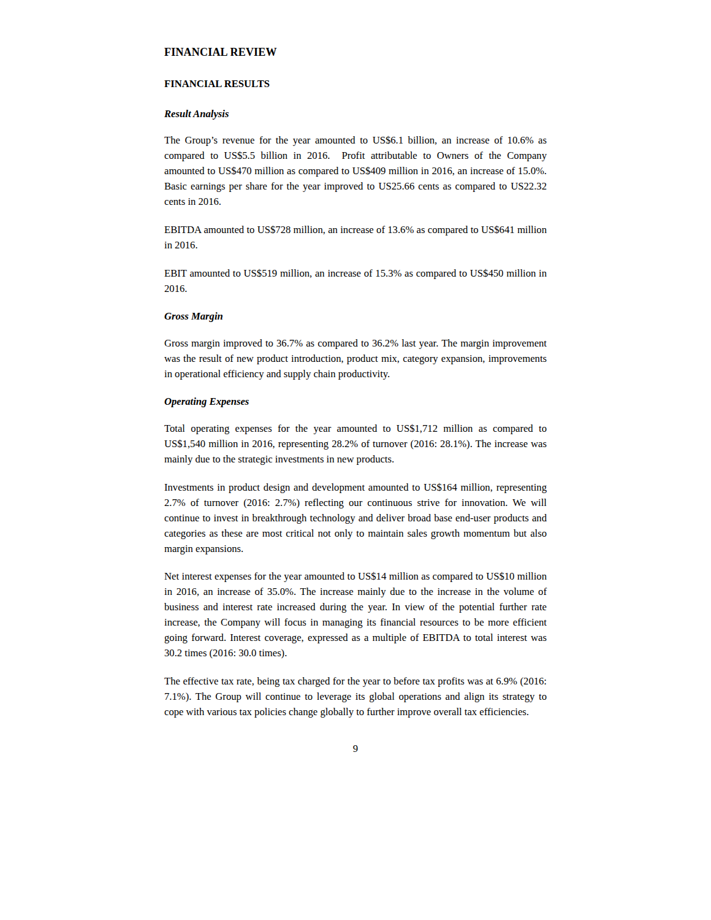FINANCIAL REVIEW
FINANCIAL RESULTS
Result Analysis
The Group’s revenue for the year amounted to US$6.1 billion, an increase of 10.6% as compared to US$5.5 billion in 2016. Profit attributable to Owners of the Company amounted to US$470 million as compared to US$409 million in 2016, an increase of 15.0%. Basic earnings per share for the year improved to US25.66 cents as compared to US22.32 cents in 2016.
EBITDA amounted to US$728 million, an increase of 13.6% as compared to US$641 million in 2016.
EBIT amounted to US$519 million, an increase of 15.3% as compared to US$450 million in 2016.
Gross Margin
Gross margin improved to 36.7% as compared to 36.2% last year. The margin improvement was the result of new product introduction, product mix, category expansion, improvements in operational efficiency and supply chain productivity.
Operating Expenses
Total operating expenses for the year amounted to US$1,712 million as compared to US$1,540 million in 2016, representing 28.2% of turnover (2016: 28.1%). The increase was mainly due to the strategic investments in new products.
Investments in product design and development amounted to US$164 million, representing 2.7% of turnover (2016: 2.7%) reflecting our continuous strive for innovation. We will continue to invest in breakthrough technology and deliver broad base end-user products and categories as these are most critical not only to maintain sales growth momentum but also margin expansions.
Net interest expenses for the year amounted to US$14 million as compared to US$10 million in 2016, an increase of 35.0%. The increase mainly due to the increase in the volume of business and interest rate increased during the year. In view of the potential further rate increase, the Company will focus in managing its financial resources to be more efficient going forward. Interest coverage, expressed as a multiple of EBITDA to total interest was 30.2 times (2016: 30.0 times).
The effective tax rate, being tax charged for the year to before tax profits was at 6.9% (2016: 7.1%). The Group will continue to leverage its global operations and align its strategy to cope with various tax policies change globally to further improve overall tax efficiencies.
9